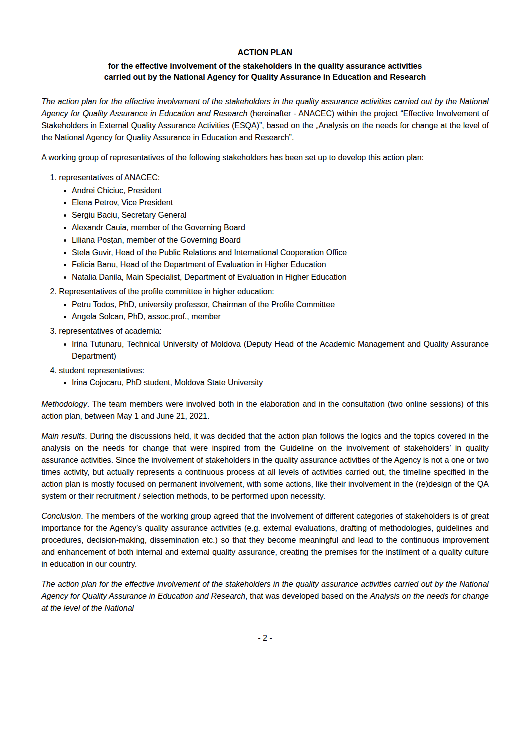ACTION PLAN
for the effective involvement of the stakeholders in the quality assurance activities
carried out by the National Agency for Quality Assurance in Education and Research
The action plan for the effective involvement of the stakeholders in the quality assurance activities carried out by the National Agency for Quality Assurance in Education and Research (hereinafter - ANACEC) within the project “Effective Involvement of Stakeholders in External Quality Assurance Activities (ESQA)”, based on the „Analysis on the needs for change at the level of the National Agency for Quality Assurance in Education and Research”.
A working group of representatives of the following stakeholders has been set up to develop this action plan:
representatives of ANACEC:
Andrei Chiciuc, President
Elena Petrov, Vice President
Sergiu Baciu, Secretary General
Alexandr Cauia, member of the Governing Board
Liliana Posțan, member of the Governing Board
Stela Guvir, Head of the Public Relations and International Cooperation Office
Felicia Banu, Head of the Department of Evaluation in Higher Education
Natalia Danila, Main Specialist, Department of Evaluation in Higher Education
Representatives of the profile committee in higher education:
Petru Todos, PhD, university professor, Chairman of the Profile Committee
Angela Solcan, PhD, assoc.prof., member
representatives of academia:
Irina Tutunaru, Technical University of Moldova (Deputy Head of the Academic Management and Quality Assurance Department)
student representatives:
Irina Cojocaru, PhD student, Moldova State University
Methodology. The team members were involved both in the elaboration and in the consultation (two online sessions) of this action plan, between May 1 and June 21, 2021.
Main results. During the discussions held, it was decided that the action plan follows the logics and the topics covered in the analysis on the needs for change that were inspired from the Guideline on the involvement of stakeholders’ in quality assurance activities. Since the involvement of stakeholders in the quality assurance activities of the Agency is not a one or two times activity, but actually represents a continuous process at all levels of activities carried out, the timeline specified in the action plan is mostly focused on permanent involvement, with some actions, like their involvement in the (re)design of the QA system or their recruitment / selection methods, to be performed upon necessity.
Conclusion. The members of the working group agreed that the involvement of different categories of stakeholders is of great importance for the Agency’s quality assurance activities (e.g. external evaluations, drafting of methodologies, guidelines and procedures, decision-making, dissemination etc.) so that they become meaningful and lead to the continuous improvement and enhancement of both internal and external quality assurance, creating the premises for the instilment of a quality culture in education in our country.
The action plan for the effective involvement of the stakeholders in the quality assurance activities carried out by the National Agency for Quality Assurance in Education and Research, that was developed based on the Analysis on the needs for change at the level of the National
- 2 -